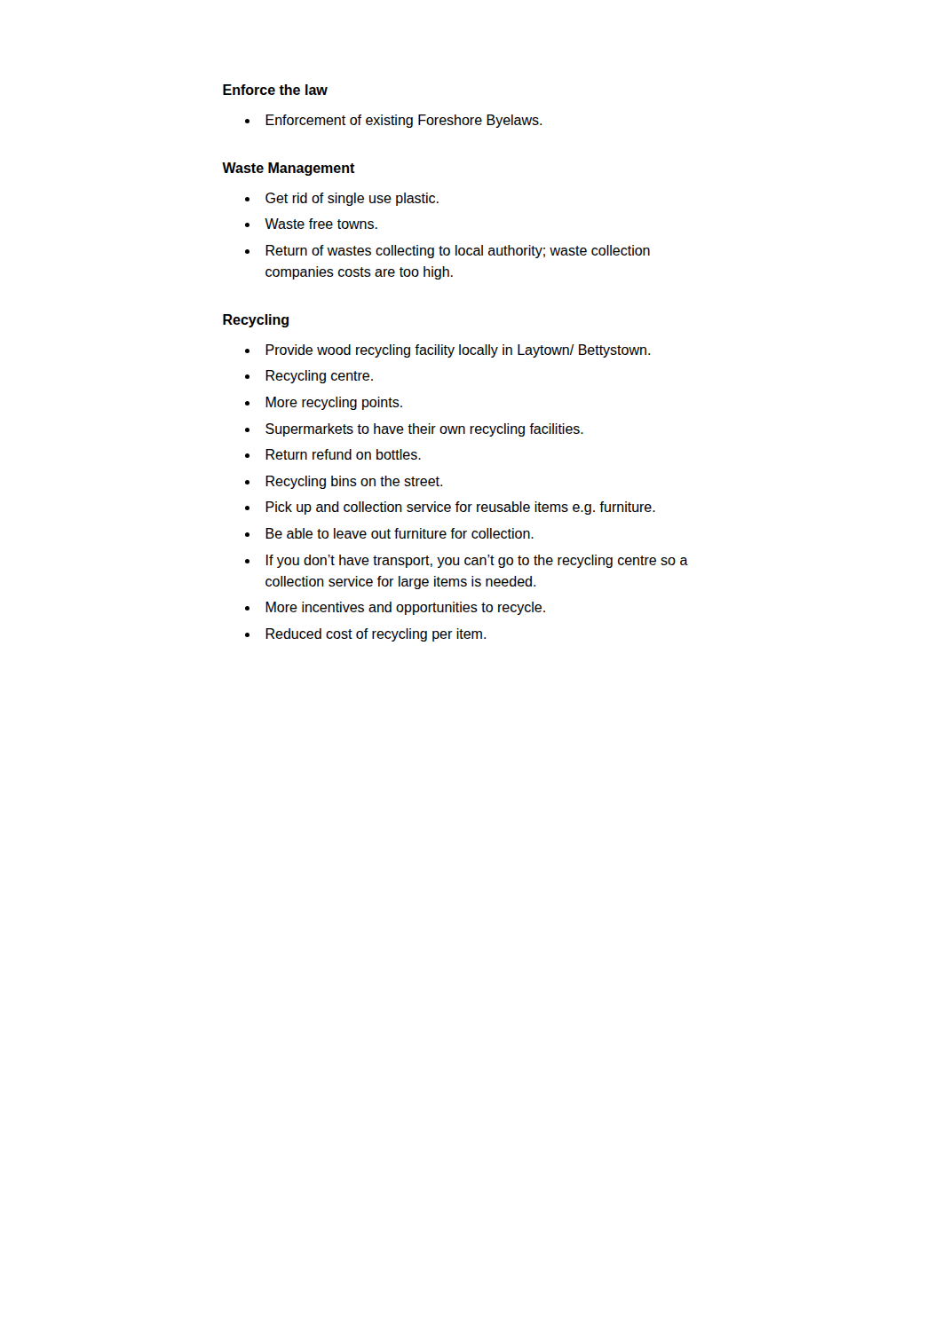Enforce the law
Enforcement of existing Foreshore Byelaws.
Waste Management
Get rid of single use plastic.
Waste free towns.
Return of wastes collecting to local authority; waste collection companies costs are too high.
Recycling
Provide wood recycling facility locally in Laytown/ Bettystown.
Recycling centre.
More recycling points.
Supermarkets to have their own recycling facilities.
Return refund on bottles.
Recycling bins on the street.
Pick up and collection service for reusable items e.g. furniture.
Be able to leave out furniture for collection.
If you don’t have transport, you can’t go to the recycling centre so a collection service for large items is needed.
More incentives and opportunities to recycle.
Reduced cost of recycling per item.